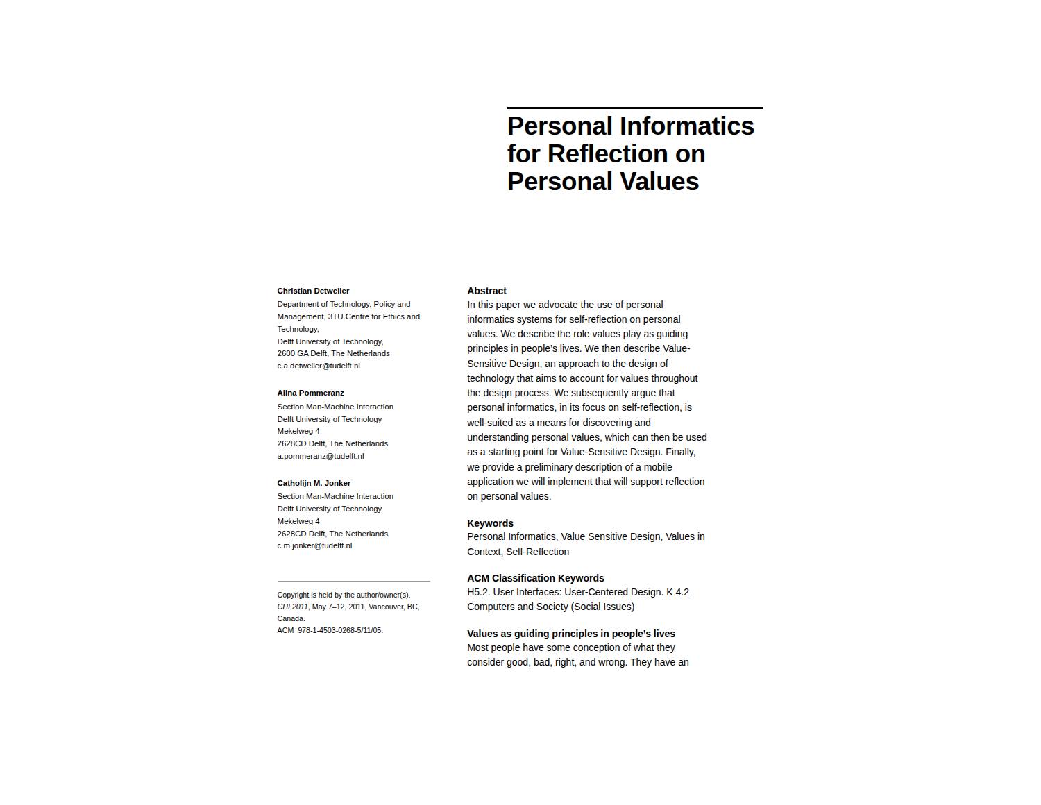Personal Informatics for Reflection on Personal Values
Christian Detweiler Department of Technology, Policy and Management, 3TU.Centre for Ethics and Technology,
Delft University of Technology,
2600 GA Delft, The Netherlands
c.a.detweiler@tudelft.nl
Alina Pommeranz Section Man-Machine Interaction
Delft University of Technology
Mekelweg 4
2628CD Delft, The Netherlands
a.pommeranz@tudelft.nl
Catholijn M. Jonker Section Man-Machine Interaction
Delft University of Technology
Mekelweg 4
2628CD Delft, The Netherlands
c.m.jonker@tudelft.nl
Copyright is held by the author/owner(s).
CHI 2011, May 7–12, 2011, Vancouver, BC, Canada.
ACM 978-1-4503-0268-5/11/05.
Abstract
In this paper we advocate the use of personal informatics systems for self-reflection on personal values. We describe the role values play as guiding principles in people’s lives. We then describe Value-Sensitive Design, an approach to the design of technology that aims to account for values throughout the design process. We subsequently argue that personal informatics, in its focus on self-reflection, is well-suited as a means for discovering and understanding personal values, which can then be used as a starting point for Value-Sensitive Design. Finally, we provide a preliminary description of a mobile application we will implement that will support reflection on personal values.
Keywords
Personal Informatics, Value Sensitive Design, Values in Context, Self-Reflection
ACM Classification Keywords
H5.2. User Interfaces: User-Centered Design. K 4.2 Computers and Society (Social Issues)
Values as guiding principles in people’s lives
Most people have some conception of what they consider good, bad, right, and wrong. They have an